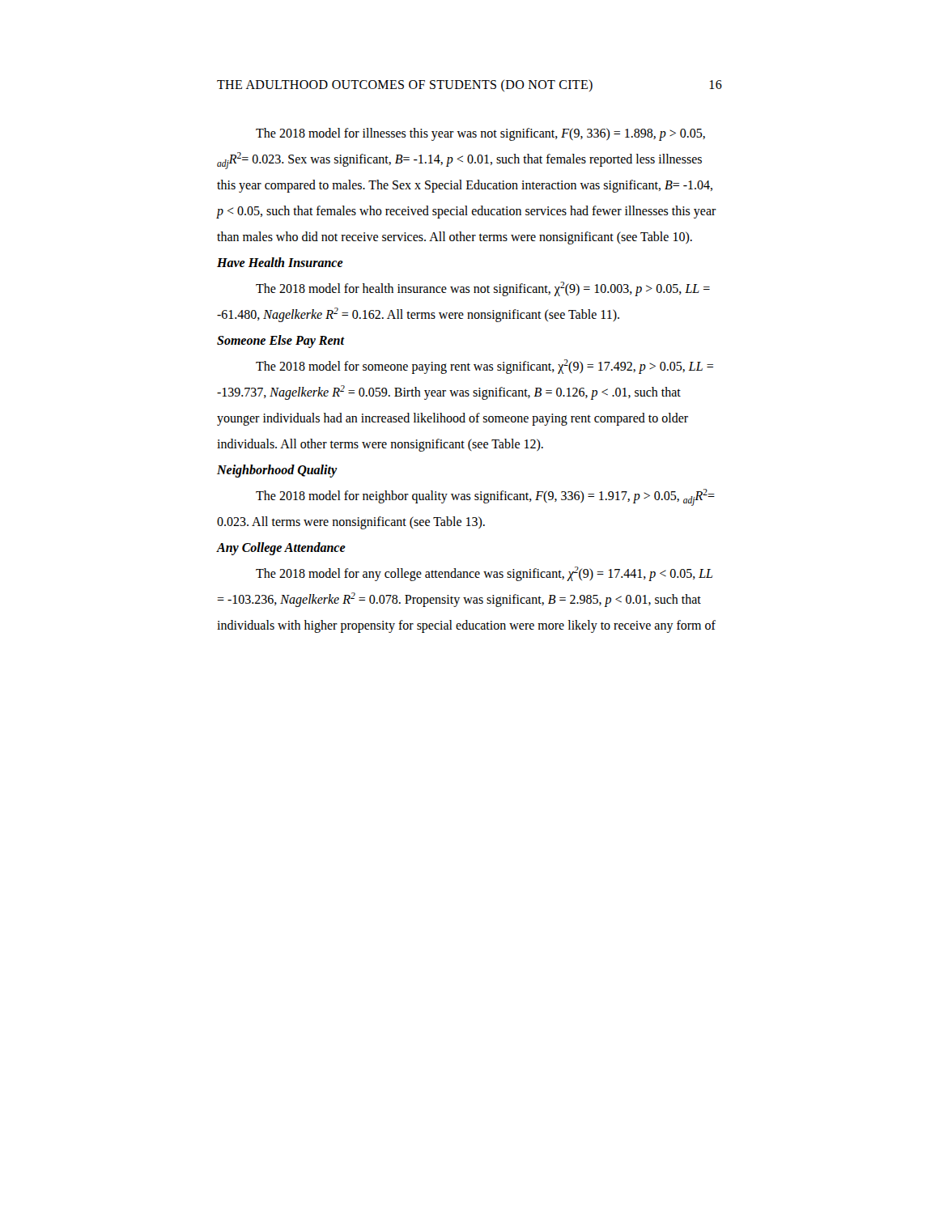The Adulthood Outcomes of Students (Do Not Cite) 16
The 2018 model for illnesses this year was not significant, F(9, 336) = 1.898, p > 0.05, adj R 2= 0.023. Sex was significant, B= -1.14, p < 0.01, such that females reported less illnesses this year compared to males. The Sex x Special Education interaction was significant, B= -1.04, p < 0.05, such that females who received special education services had fewer illnesses this year than males who did not receive services. All other terms were nonsignificant (see Table 10).
Have Health Insurance
The 2018 model for health insurance was not significant, χ2(9) = 10.003, p > 0.05, LL = -61.480, Nagelkerke R2 = 0.162. All terms were nonsignificant (see Table 11).
Someone Else Pay Rent
The 2018 model for someone paying rent was significant, χ2(9) = 17.492, p > 0.05, LL = -139.737, Nagelkerke R2 = 0.059. Birth year was significant, B = 0.126, p < .01, such that younger individuals had an increased likelihood of someone paying rent compared to older individuals. All other terms were nonsignificant (see Table 12).
Neighborhood Quality
The 2018 model for neighbor quality was significant, F(9, 336) = 1.917, p > 0.05, adj R 2= 0.023. All terms were nonsignificant (see Table 13).
Any College Attendance
The 2018 model for any college attendance was significant, χ2(9) = 17.441, p < 0.05, LL = -103.236, Nagelkerke R2 = 0.078. Propensity was significant, B = 2.985, p < 0.01, such that individuals with higher propensity for special education were more likely to receive any form of